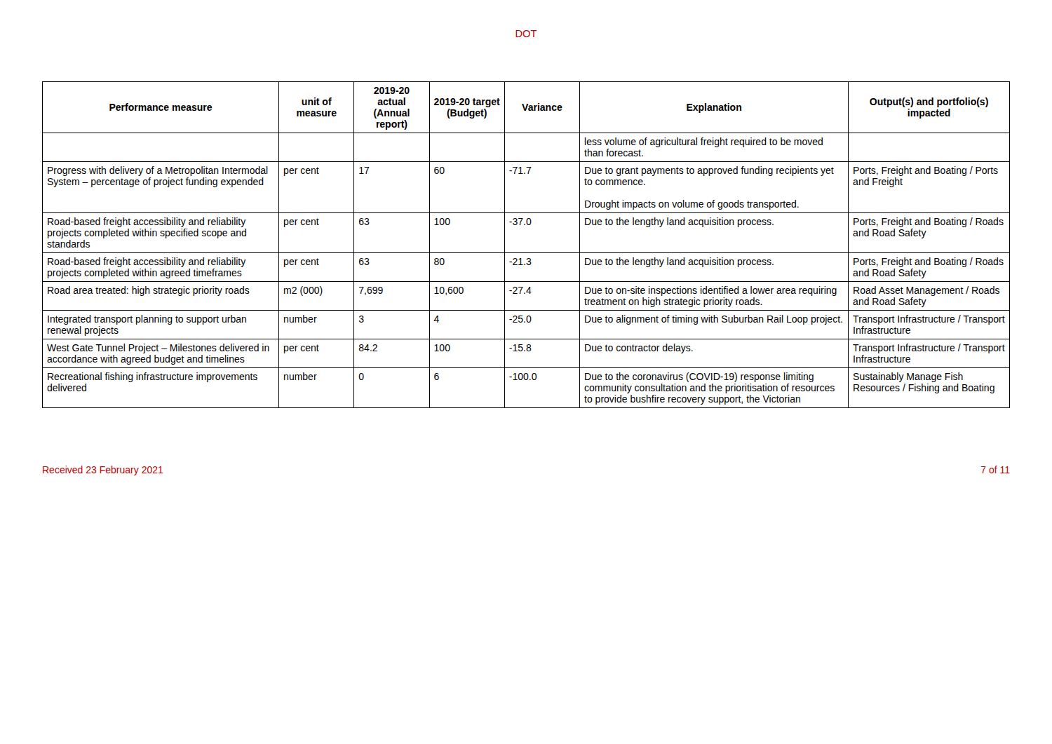DOT
| Performance measure | unit of measure | 2019-20 actual (Annual report) | 2019-20 target (Budget) | Variance | Explanation | Output(s) and portfolio(s) impacted |
| --- | --- | --- | --- | --- | --- | --- |
| | | | | | less volume of agricultural freight required to be moved than forecast. | |
| Progress with delivery of a Metropolitan Intermodal System – percentage of project funding expended | per cent | 17 | 60 | -71.7 | Due to grant payments to approved funding recipients yet to commence. Drought impacts on volume of goods transported. | Ports, Freight and Boating / Ports and Freight |
| Road-based freight accessibility and reliability projects completed within specified scope and standards | per cent | 63 | 100 | -37.0 | Due to the lengthy land acquisition process. | Ports, Freight and Boating / Roads and Road Safety |
| Road-based freight accessibility and reliability projects completed within agreed timeframes | per cent | 63 | 80 | -21.3 | Due to the lengthy land acquisition process. | Ports, Freight and Boating / Roads and Road Safety |
| Road area treated: high strategic priority roads | m2 (000) | 7,699 | 10,600 | -27.4 | Due to on-site inspections identified a lower area requiring treatment on high strategic priority roads. | Road Asset Management / Roads and Road Safety |
| Integrated transport planning to support urban renewal projects | number | 3 | 4 | -25.0 | Due to alignment of timing with Suburban Rail Loop project. | Transport Infrastructure / Transport Infrastructure |
| West Gate Tunnel Project – Milestones delivered in accordance with agreed budget and timelines | per cent | 84.2 | 100 | -15.8 | Due to contractor delays. | Transport Infrastructure / Transport Infrastructure |
| Recreational fishing infrastructure improvements delivered | number | 0 | 6 | -100.0 | Due to the coronavirus (COVID-19) response limiting community consultation and the prioritisation of resources to provide bushfire recovery support, the Victorian | Sustainably Manage Fish Resources / Fishing and Boating |
Received 23 February 2021 7 of 11